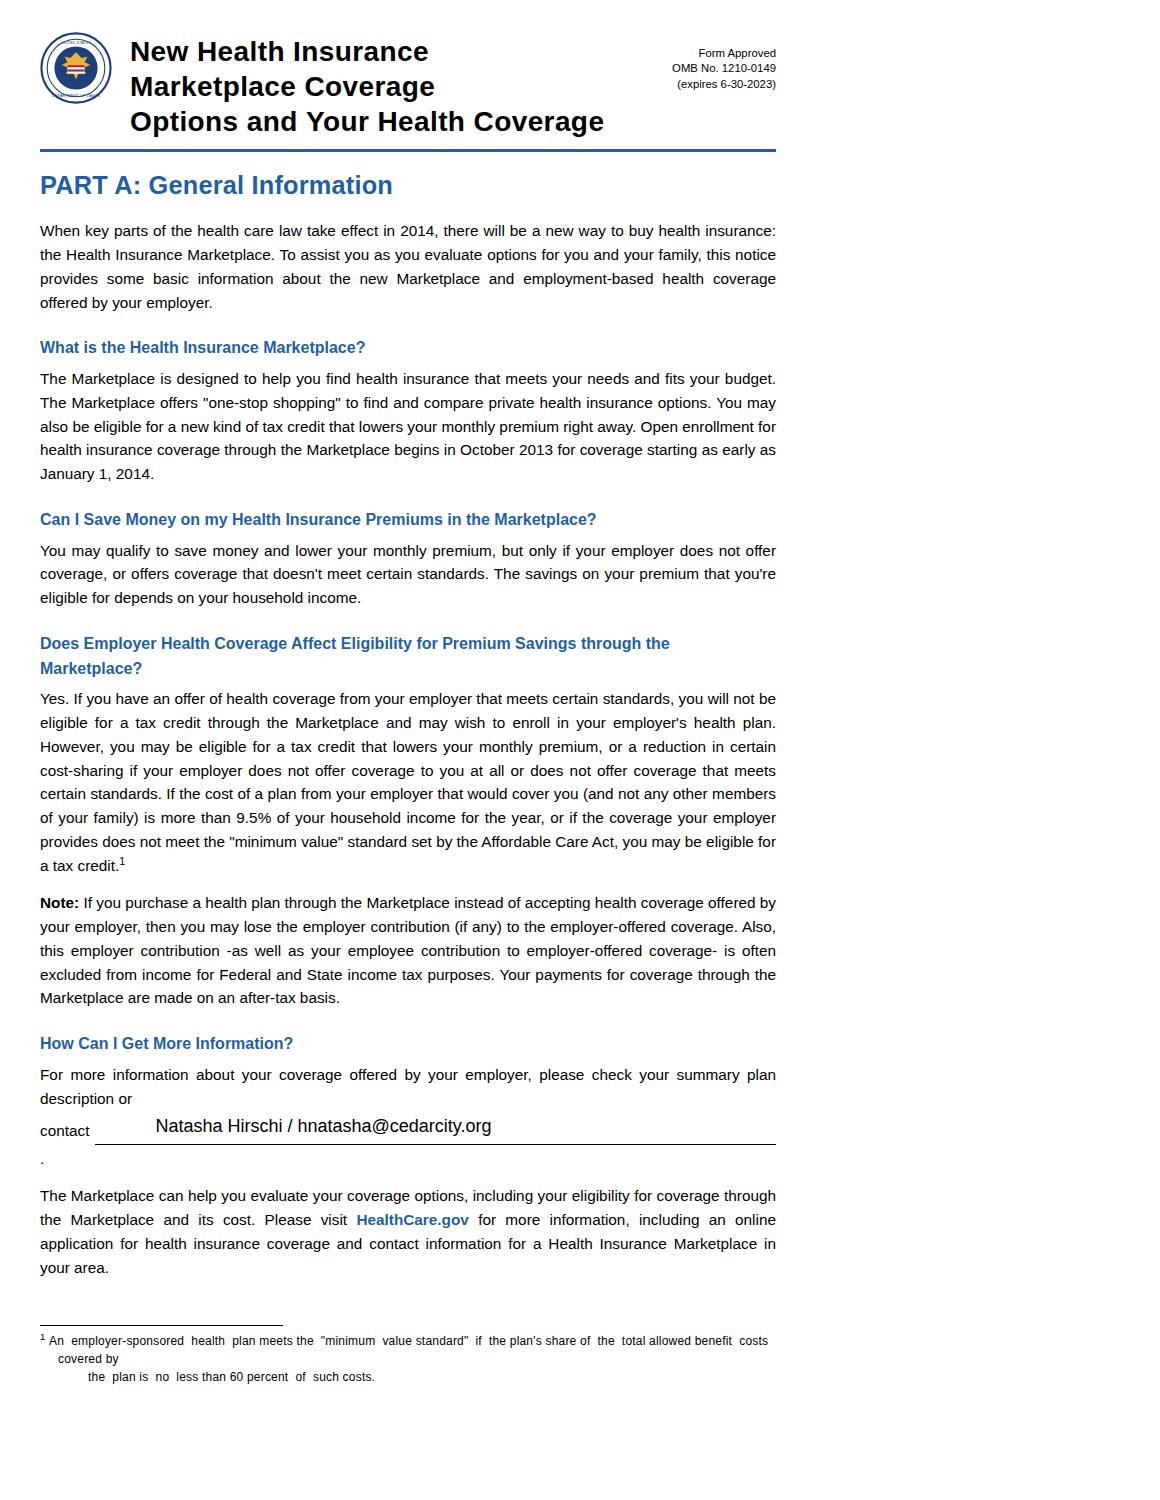UNITED STATES DEPARTMENT OF LABOR
New Health Insurance Marketplace Coverage Options and Your Health Coverage
Form Approved
OMB No. 1210-0149
(expires 6-30-2023)
PART A: General Information
When key parts of the health care law take effect in 2014, there will be a new way to buy health insurance: the Health Insurance Marketplace. To assist you as you evaluate options for you and your family, this notice provides some basic information about the new Marketplace and employment-based health coverage offered by your employer.
What is the Health Insurance Marketplace?
The Marketplace is designed to help you find health insurance that meets your needs and fits your budget. The Marketplace offers "one-stop shopping" to find and compare private health insurance options. You may also be eligible for a new kind of tax credit that lowers your monthly premium right away. Open enrollment for health insurance coverage through the Marketplace begins in October 2013 for coverage starting as early as January 1, 2014.
Can I Save Money on my Health Insurance Premiums in the Marketplace?
You may qualify to save money and lower your monthly premium, but only if your employer does not offer coverage, or offers coverage that doesn't meet certain standards. The savings on your premium that you're eligible for depends on your household income.
Does Employer Health Coverage Affect Eligibility for Premium Savings through the Marketplace?
Yes. If you have an offer of health coverage from your employer that meets certain standards, you will not be eligible for a tax credit through the Marketplace and may wish to enroll in your employer's health plan. However, you may be eligible for a tax credit that lowers your monthly premium, or a reduction in certain cost-sharing if your employer does not offer coverage to you at all or does not offer coverage that meets certain standards. If the cost of a plan from your employer that would cover you (and not any other members of your family) is more than 9.5% of your household income for the year, or if the coverage your employer provides does not meet the "minimum value" standard set by the Affordable Care Act, you may be eligible for a tax credit.1
Note: If you purchase a health plan through the Marketplace instead of accepting health coverage offered by your employer, then you may lose the employer contribution (if any) to the employer-offered coverage. Also, this employer contribution -as well as your employee contribution to employer-offered coverage- is often excluded from income for Federal and State income tax purposes. Your payments for coverage through the Marketplace are made on an after-tax basis.
How Can I Get More Information?
For more information about your coverage offered by your employer, please check your summary plan description or
contact Natasha Hirschi / hnatasha@cedarcity.org
.
The Marketplace can help you evaluate your coverage options, including your eligibility for coverage through the Marketplace and its cost. Please visit HealthCare.gov for more information, including an online application for health insurance coverage and contact information for a Health Insurance Marketplace in your area.
1 An employer-sponsored health plan meets the "minimum value standard" if the plan's share of the total allowed benefit costs covered by the plan is no less than 60 percent of such costs.